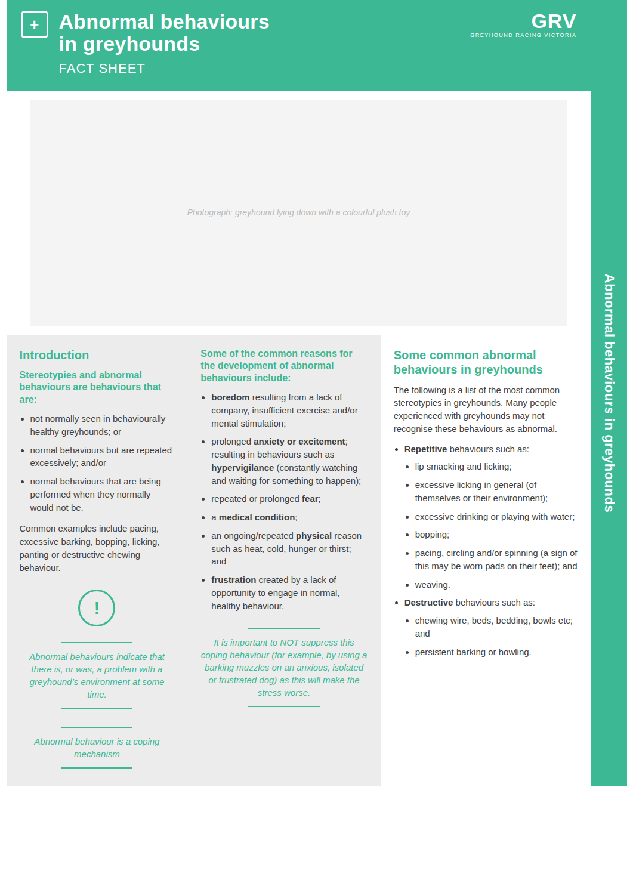+
Abnormal behaviours
in greyhounds
FACT SHEET
GRV
GREYHOUND RACING VICTORIA
Photograph: greyhound lying down with a colourful plush toy
Introduction
Stereotypies and abnormal behaviours are behaviours that are:
not normally seen in behaviourally healthy greyhounds; or
normal behaviours but are repeated excessively; and/or
normal behaviours that are being performed when they normally would not be.
Common examples include pacing, excessive barking, bopping, licking, panting or destructive chewing behaviour.
!
Abnormal behaviours indicate that there is, or was, a problem with a greyhound’s environment at some time.
Abnormal behaviour is a coping mechanism
Some of the common reasons for the development of abnormal behaviours include:
boredom resulting from a lack of company, insufficient exercise and/or mental stimulation;
prolonged anxiety or excitement; resulting in behaviours such as hypervigilance (constantly watching and waiting for something to happen);
repeated or prolonged fear;
a medical condition;
an ongoing/repeated physical reason such as heat, cold, hunger or thirst; and
frustration created by a lack of opportunity to engage in normal, healthy behaviour.
It is important to NOT suppress this coping behaviour (for example, by using a barking muzzles on an anxious, isolated or frustrated dog) as this will make the stress worse.
Some common abnormal behaviours in greyhounds
The following is a list of the most common stereotypies in greyhounds. Many people experienced with greyhounds may not recognise these behaviours as abnormal.
Repetitive behaviours such as:
lip smacking and licking;
excessive licking in general (of themselves or their environment);
excessive drinking or playing with water;
bopping;
pacing, circling and/or spinning (a sign of this may be worn pads on their feet); and
weaving.
Destructive behaviours such as:
chewing wire, beds, bedding, bowls etc; and
persistent barking or howling.
Abnormal behaviours in greyhounds